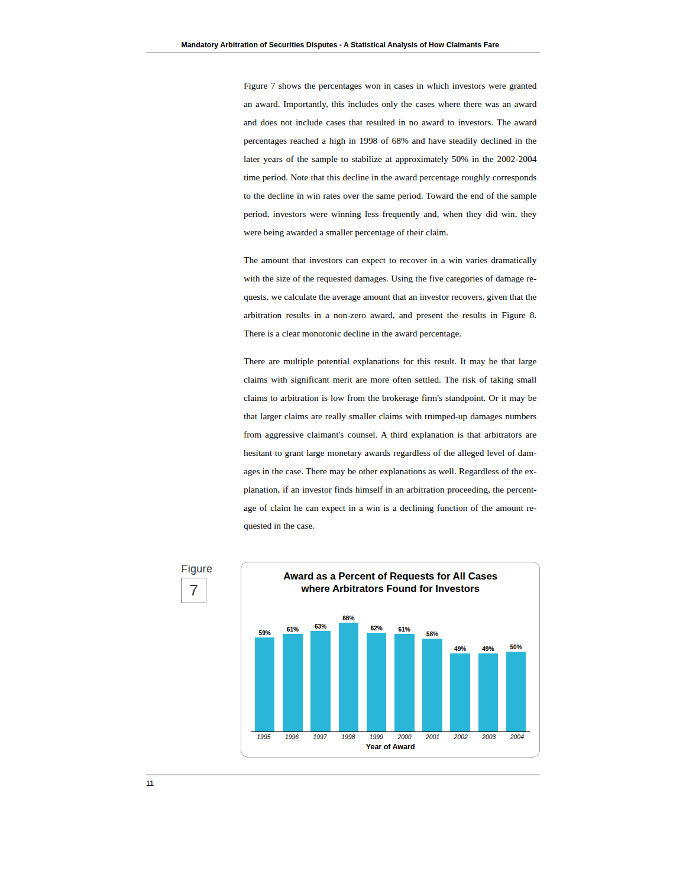Mandatory Arbitration of Securities Disputes - A Statistical Analysis of How Claimants Fare
Figure 7 shows the percentages won in cases in which investors were granted an award. Importantly, this includes only the cases where there was an award and does not include cases that resulted in no award to investors. The award percentages reached a high in 1998 of 68% and have steadily declined in the later years of the sample to stabilize at approximately 50% in the 2002-2004 time period. Note that this decline in the award percentage roughly corresponds to the decline in win rates over the same period. Toward the end of the sample period, investors were winning less frequently and, when they did win, they were being awarded a smaller percentage of their claim.
The amount that investors can expect to recover in a win varies dramatically with the size of the requested damages. Using the five categories of damage requests, we calculate the average amount that an investor recovers, given that the arbitration results in a non-zero award, and present the results in Figure 8. There is a clear monotonic decline in the award percentage.
There are multiple potential explanations for this result. It may be that large claims with significant merit are more often settled. The risk of taking small claims to arbitration is low from the brokerage firm's standpoint. Or it may be that larger claims are really smaller claims with trumped-up damages numbers from aggressive claimant's counsel. A third explanation is that arbitrators are hesitant to grant large monetary awards regardless of the alleged level of damages in the case. There may be other explanations as well. Regardless of the explanation, if an investor finds himself in an arbitration proceeding, the percentage of claim he can expect in a win is a declining function of the amount requested in the case.
Figure
7
Award as a Percent of Requests for All Cases
where Arbitrators Found for Investors
59%
61%
63%
68%
62%
61%
58%
49%
49%
50%
1995199619971998199920002001200220032004
Year of Award
11